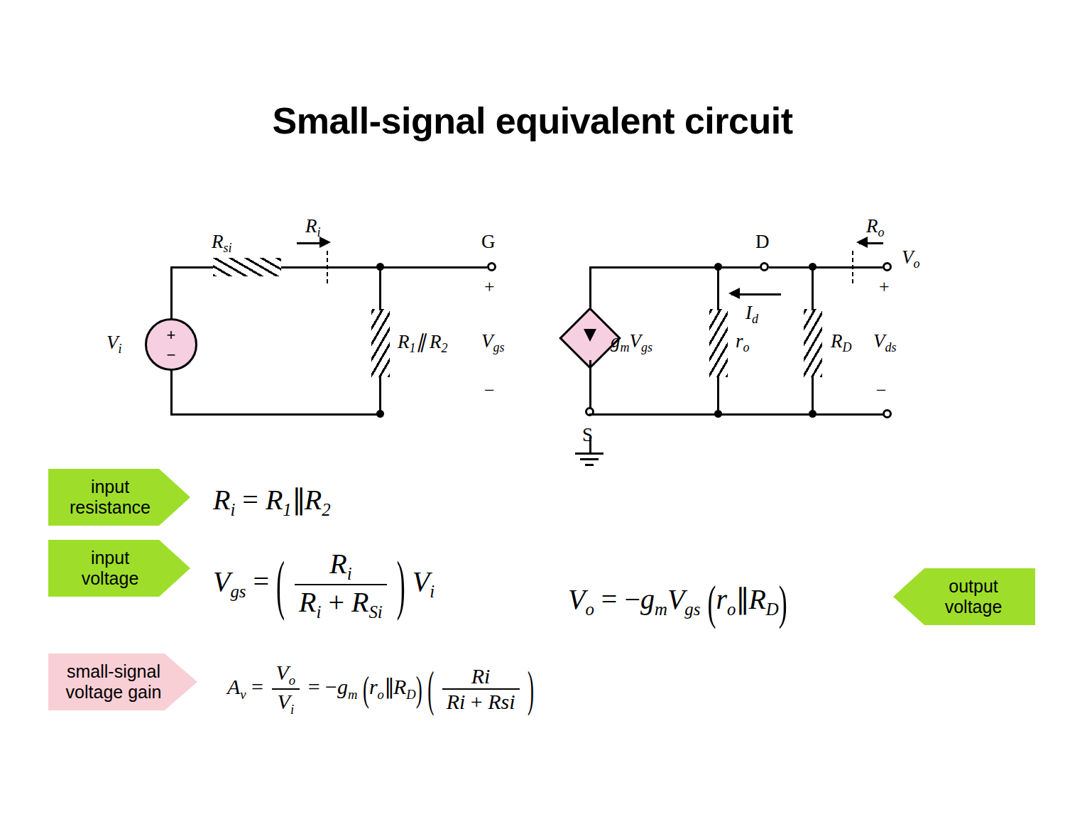Small-signal equivalent circuit
Rsi
Ri
G
+
R1∥ R2
Vgs
−
+ −
Vi
gm Vgs
S
ro
D
Id
RD
Vds
−
Ro
Vo
+
input
resistance
input
voltage
output
voltage
small-signal
voltage gain
Ri = R1∥R2
Vgs = ( Ri Ri + RSi ) Vi
Vo = −gm Vgs (ro∥RD)
Av = Vo Vi = −gm (ro∥RD) ( Ri Ri + Rsi )